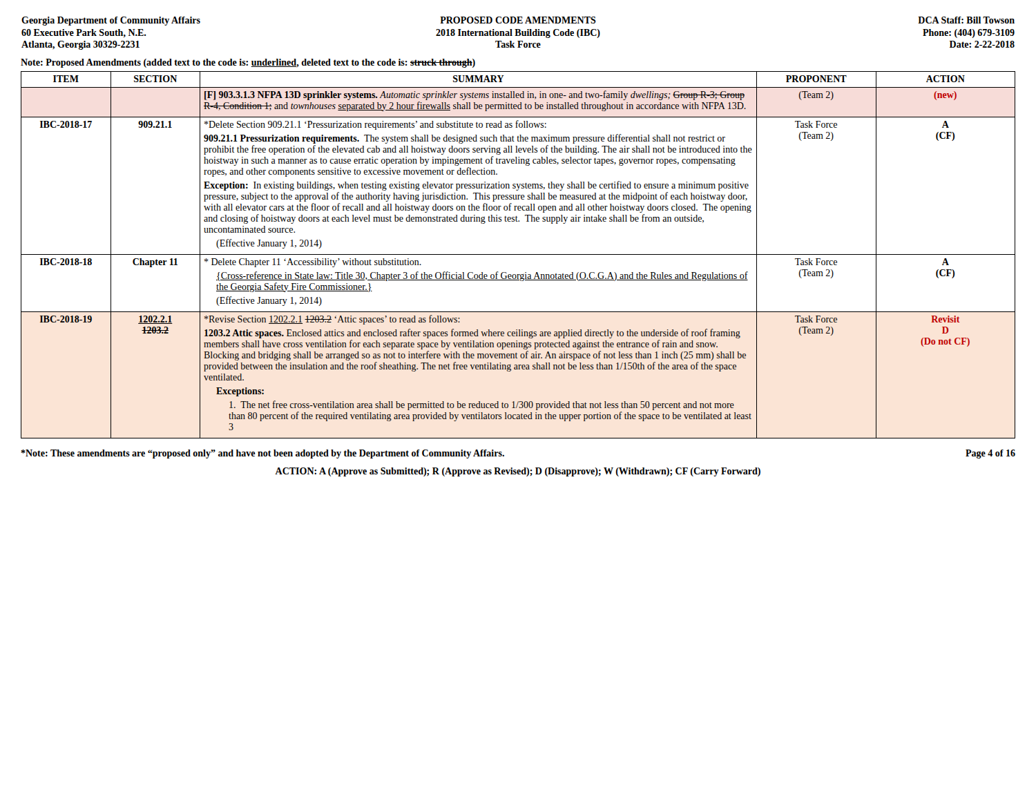| Georgia Department of Community Affairs 60 Executive Park South, N.E. Atlanta, Georgia 30329-2231 | PROPOSED CODE AMENDMENTS 2018 International Building Code (IBC) Task Force | DCA Staff: Bill Towson Phone: (404) 679-3109 Date: 2-22-2018 |
Note: Proposed Amendments (added text to the code is: underlined, deleted text to the code is: struck through)
| ITEM | SECTION | SUMMARY | PROPONENT | ACTION |
| --- | --- | --- | --- | --- |
| | | [F] 903.3.1.3 NFPA 13D sprinkler systems. Automatic sprinkler systems installed in, in one- and two-family dwellings; Group R-3; Group R-4, Condition 1; and townhouses separated by 2 hour firewalls shall be permitted to be installed throughout in accordance with NFPA 13D. | (Team 2) | (new) |
| IBC-2018-17 | 909.21.1 | *Delete Section 909.21.1 ‘Pressurization requirements’ and substitute to read as follows: 909.21.1 Pressurization requirements. The system shall be designed such that the maximum pressure differential shall not restrict or prohibit the free operation of the elevated cab and all hoistway doors serving all levels of the building. The air shall not be introduced into the hoistway in such a manner as to cause erratic operation by impingement of traveling cables, selector tapes, governor ropes, compensating ropes, and other components sensitive to excessive movement or deflection. Exception: In existing buildings, when testing existing elevator pressurization systems, they shall be certified to ensure a minimum positive pressure, subject to the approval of the authority having jurisdiction. This pressure shall be measured at the midpoint of each hoistway door, with all elevator cars at the floor of recall and all hoistway doors on the floor of recall open and all other hoistway doors closed. The opening and closing of hoistway doors at each level must be demonstrated during this test. The supply air intake shall be from an outside, uncontaminated source. (Effective January 1, 2014) | Task Force (Team 2) | A (CF) |
| IBC-2018-18 | Chapter 11 | * Delete Chapter 11 ‘Accessibility’ without substitution. {Cross-reference in State law: Title 30, Chapter 3 of the Official Code of Georgia Annotated (O.C.G.A) and the Rules and Regulations of the Georgia Safety Fire Commissioner.} (Effective January 1, 2014) | Task Force (Team 2) | A (CF) |
| IBC-2018-19 | 1202.2.1 1203.2 | *Revise Section 1202.2.1 1203.2 ‘Attic spaces’ to read as follows: 1203.2 Attic spaces. Enclosed attics and enclosed rafter spaces formed where ceilings are applied directly to the underside of roof framing members shall have cross ventilation for each separate space by ventilation openings protected against the entrance of rain and snow. Blocking and bridging shall be arranged so as not to interfere with the movement of air. An airspace of not less than 1 inch (25 mm) shall be provided between the insulation and the roof sheathing. The net free ventilating area shall not be less than 1/150th of the area of the space ventilated. Exceptions: 1. The net free cross-ventilation area shall be permitted to be reduced to 1/300 provided that not less than 50 percent and not more than 80 percent of the required ventilating area provided by ventilators located in the upper portion of the space to be ventilated at least 3 | Task Force (Team 2) | Revisit D (Do not CF) |
Page 4 of 16 *Note: These amendments are “proposed only” and have not been adopted by the Department of Community Affairs.
ACTION: A (Approve as Submitted); R (Approve as Revised); D (Disapprove); W (Withdrawn); CF (Carry Forward)